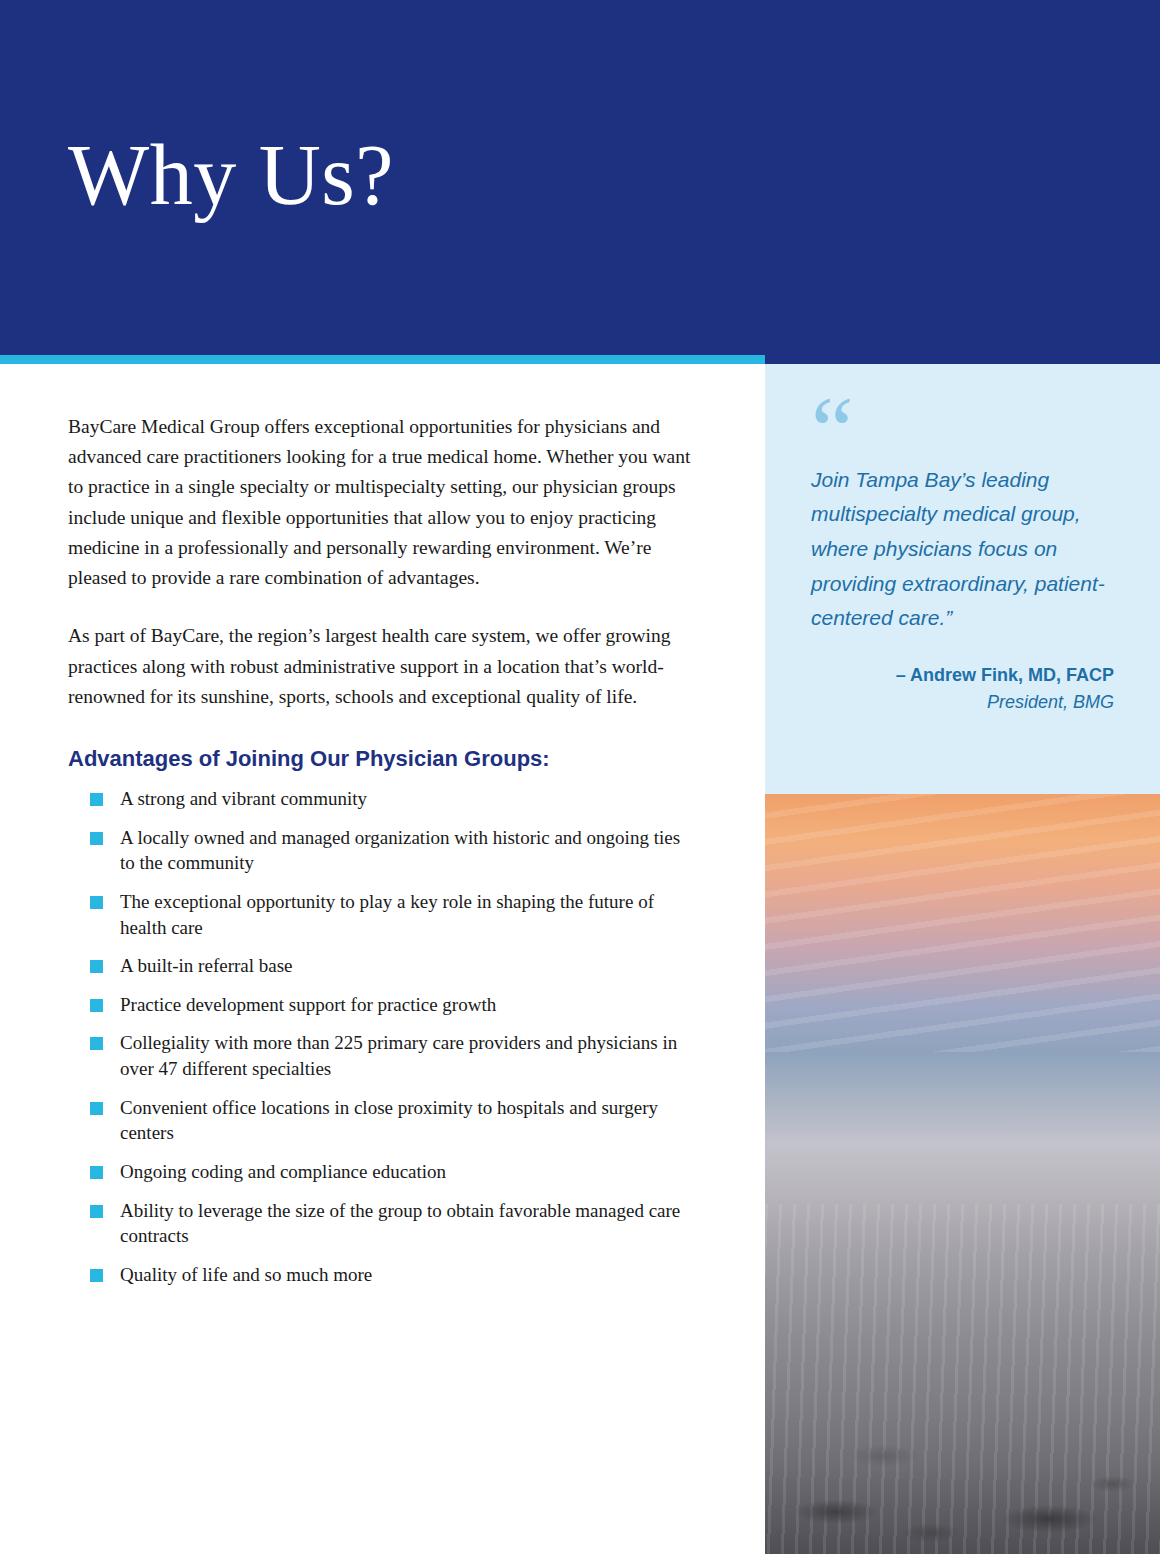Why Us?
BayCare Medical Group offers exceptional opportunities for physicians and advanced care practitioners looking for a true medical home. Whether you want to practice in a single specialty or multispecialty setting, our physician groups include unique and flexible opportunities that allow you to enjoy practicing medicine in a professionally and personally rewarding environment. We’re pleased to provide a rare combination of advantages.
As part of BayCare, the region’s largest health care system, we offer growing practices along with robust administrative support in a location that’s world-renowned for its sunshine, sports, schools and exceptional quality of life.
Advantages of Joining Our Physician Groups:
A strong and vibrant community
A locally owned and managed organization with historic and ongoing ties to the community
The exceptional opportunity to play a key role in shaping the future of health care
A built-in referral base
Practice development support for practice growth
Collegiality with more than 225 primary care providers and physicians in over 47 different specialties
Convenient office locations in close proximity to hospitals and surgery centers
Ongoing coding and compliance education
Ability to leverage the size of the group to obtain favorable managed care contracts
Quality of life and so much more
“
Join Tampa Bay’s leading multispecialty medical group, where physicians focus on providing extraordinary, patient-centered care.”
– Andrew Fink, MD, FACP
President, BMG